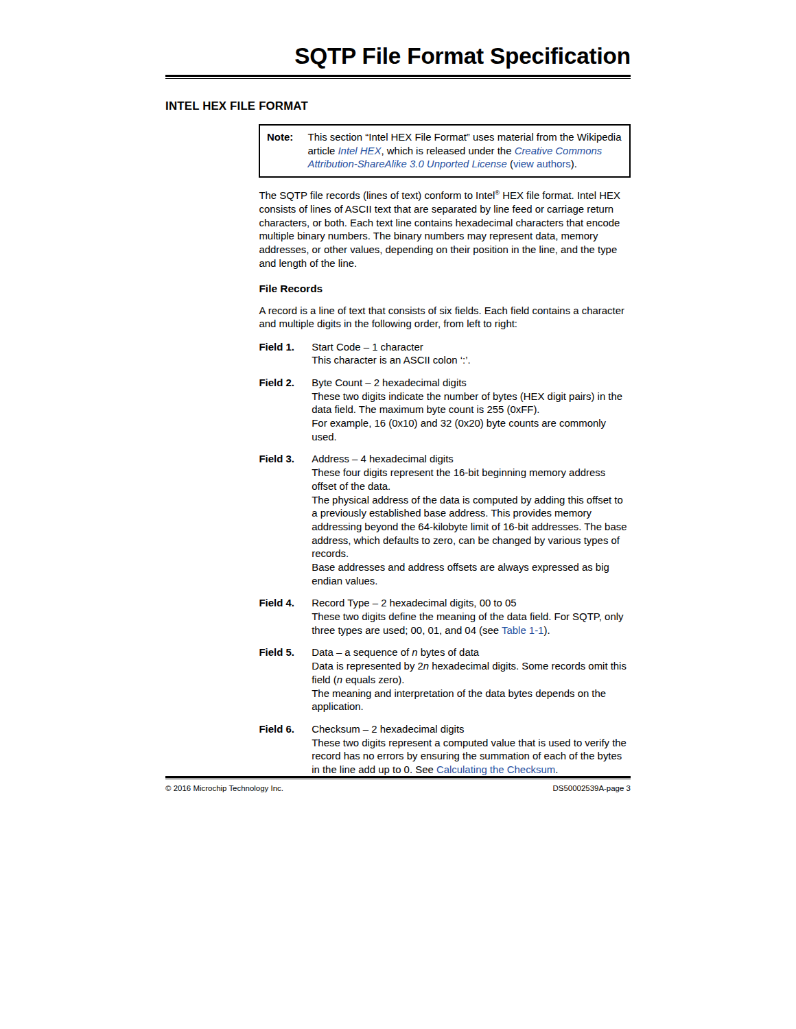SQTP File Format Specification
INTEL HEX FILE FORMAT
| Note: | This section “Intel HEX File Format” uses material from the Wikipedia article Intel HEX , which is released under the Creative Commons Attribution-ShareAlike 3.0 Unported License ( view authors ). |
The SQTP file records (lines of text) conform to Intel® HEX file format. Intel HEX consists of lines of ASCII text that are separated by line feed or carriage return characters, or both. Each text line contains hexadecimal characters that encode multiple binary numbers. The binary numbers may represent data, memory addresses, or other values, depending on their position in the line, and the type and length of the line.
File Records
A record is a line of text that consists of six fields. Each field contains a character and multiple digits in the following order, from left to right:
Field 1.
Start Code – 1 character
This character is an ASCII colon ‘:’.
Field 2.
Byte Count – 2 hexadecimal digits
These two digits indicate the number of bytes (HEX digit pairs) in the data field. The maximum byte count is 255 (0xFF).
For example, 16 (0x10) and 32 (0x20) byte counts are commonly used.
Field 3.
Address – 4 hexadecimal digits
These four digits represent the 16-bit beginning memory address offset of the data.
The physical address of the data is computed by adding this offset to a previously established base address. This provides memory addressing beyond the 64-kilobyte limit of 16-bit addresses. The base address, which defaults to zero, can be changed by various types of records.
Base addresses and address offsets are always expressed as big endian values.
Field 4.
Record Type – 2 hexadecimal digits, 00 to 05
These two digits define the meaning of the data field. For SQTP, only three types are used; 00, 01, and 04 (see Table 1-1).
Field 5.
Data – a sequence of n bytes of data
Data is represented by 2n hexadecimal digits. Some records omit this field (n equals zero).
The meaning and interpretation of the data bytes depends on the application.
Field 6.
Checksum – 2 hexadecimal digits
These two digits represent a computed value that is used to verify the record has no errors by ensuring the summation of each of the bytes in the line add up to 0. See Calculating the Checksum.
© 2016 Microchip Technology Inc.
DS50002539A-page 3